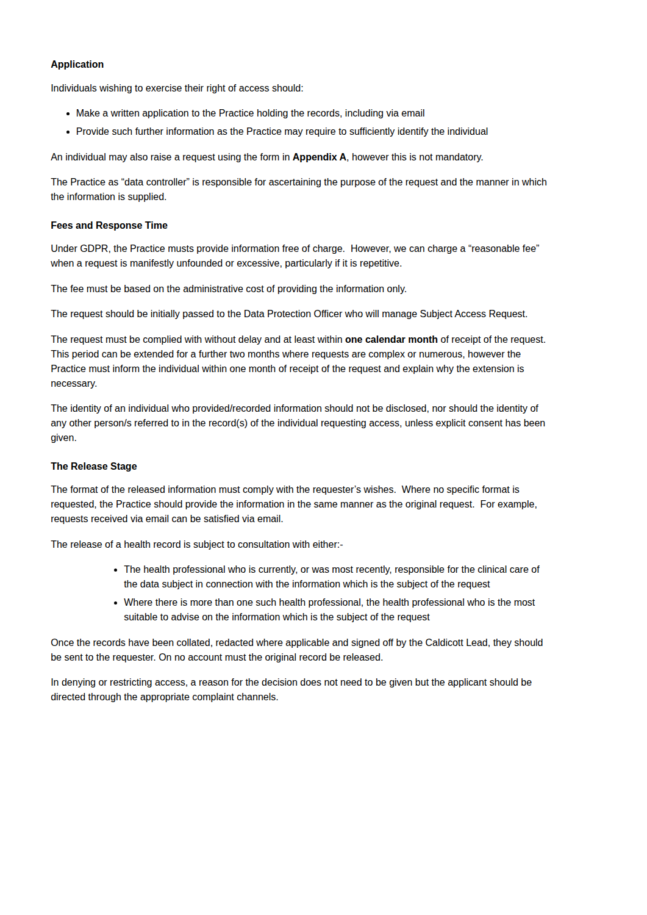Application
Individuals wishing to exercise their right of access should:
Make a written application to the Practice holding the records, including via email
Provide such further information as the Practice may require to sufficiently identify the individual
An individual may also raise a request using the form in Appendix A, however this is not mandatory.
The Practice as “data controller” is responsible for ascertaining the purpose of the request and the manner in which the information is supplied.
Fees and Response Time
Under GDPR, the Practice musts provide information free of charge. However, we can charge a “reasonable fee” when a request is manifestly unfounded or excessive, particularly if it is repetitive.
The fee must be based on the administrative cost of providing the information only.
The request should be initially passed to the Data Protection Officer who will manage Subject Access Request.
The request must be complied with without delay and at least within one calendar month of receipt of the request. This period can be extended for a further two months where requests are complex or numerous, however the Practice must inform the individual within one month of receipt of the request and explain why the extension is necessary.
The identity of an individual who provided/recorded information should not be disclosed, nor should the identity of any other person/s referred to in the record(s) of the individual requesting access, unless explicit consent has been given.
The Release Stage
The format of the released information must comply with the requester’s wishes. Where no specific format is requested, the Practice should provide the information in the same manner as the original request. For example, requests received via email can be satisfied via email.
The release of a health record is subject to consultation with either:-
The health professional who is currently, or was most recently, responsible for the clinical care of the data subject in connection with the information which is the subject of the request
Where there is more than one such health professional, the health professional who is the most suitable to advise on the information which is the subject of the request
Once the records have been collated, redacted where applicable and signed off by the Caldicott Lead, they should be sent to the requester. On no account must the original record be released.
In denying or restricting access, a reason for the decision does not need to be given but the applicant should be directed through the appropriate complaint channels.